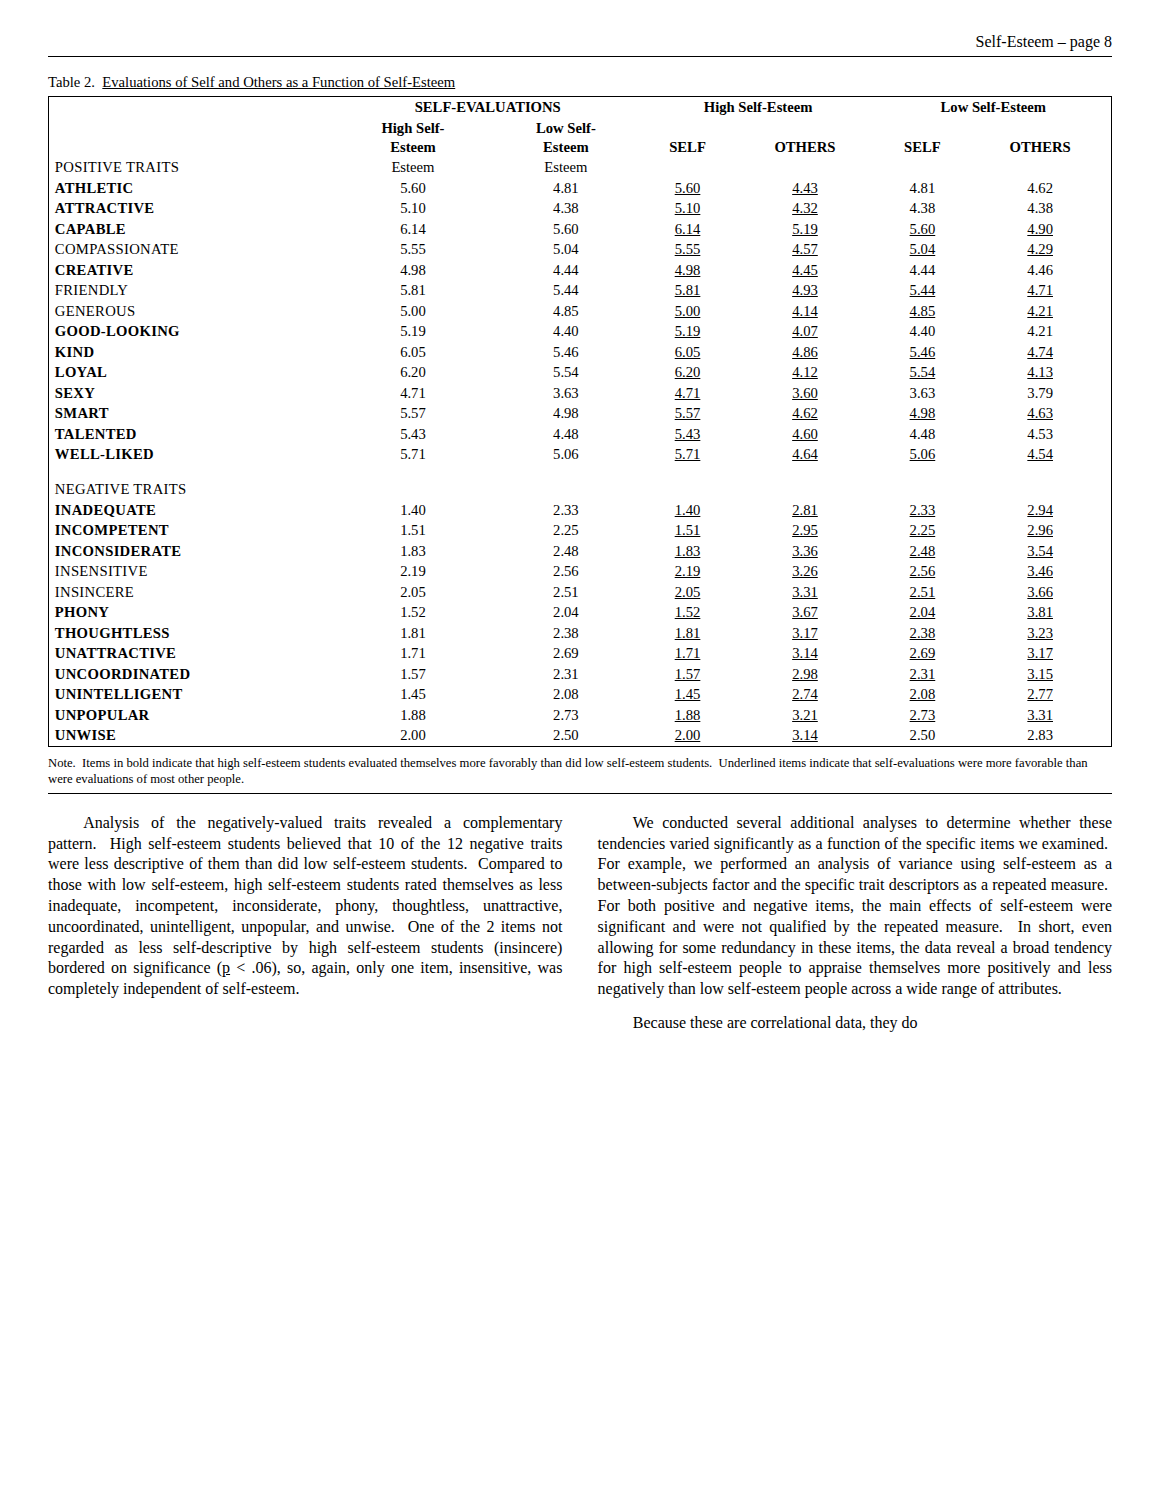Self-Esteem – page 8
Table 2. Evaluations of Self and Others as a Function of Self-Esteem
| | SELF-EVALUATIONS | High Self-Esteem | Low Self-Esteem |
| --- | --- | --- | --- |
| | High Self- Esteem | Low Self- Esteem | SELF | OTHERS | SELF | OTHERS |
| POSITIVE TRAITS | Esteem | Esteem | | | | |
| ATHLETIC | 5.60 | 4.81 | 5.60 | 4.43 | 4.81 | 4.62 |
| ATTRACTIVE | 5.10 | 4.38 | 5.10 | 4.32 | 4.38 | 4.38 |
| CAPABLE | 6.14 | 5.60 | 6.14 | 5.19 | 5.60 | 4.90 |
| COMPASSIONATE | 5.55 | 5.04 | 5.55 | 4.57 | 5.04 | 4.29 |
| CREATIVE | 4.98 | 4.44 | 4.98 | 4.45 | 4.44 | 4.46 |
| FRIENDLY | 5.81 | 5.44 | 5.81 | 4.93 | 5.44 | 4.71 |
| GENEROUS | 5.00 | 4.85 | 5.00 | 4.14 | 4.85 | 4.21 |
| GOOD-LOOKING | 5.19 | 4.40 | 5.19 | 4.07 | 4.40 | 4.21 |
| KIND | 6.05 | 5.46 | 6.05 | 4.86 | 5.46 | 4.74 |
| LOYAL | 6.20 | 5.54 | 6.20 | 4.12 | 5.54 | 4.13 |
| SEXY | 4.71 | 3.63 | 4.71 | 3.60 | 3.63 | 3.79 |
| SMART | 5.57 | 4.98 | 5.57 | 4.62 | 4.98 | 4.63 |
| TALENTED | 5.43 | 4.48 | 5.43 | 4.60 | 4.48 | 4.53 |
| WELL-LIKED | 5.71 | 5.06 | 5.71 | 4.64 | 5.06 | 4.54 |
| NEGATIVE TRAITS | | | | | | |
| INADEQUATE | 1.40 | 2.33 | 1.40 | 2.81 | 2.33 | 2.94 |
| INCOMPETENT | 1.51 | 2.25 | 1.51 | 2.95 | 2.25 | 2.96 |
| INCONSIDERATE | 1.83 | 2.48 | 1.83 | 3.36 | 2.48 | 3.54 |
| INSENSITIVE | 2.19 | 2.56 | 2.19 | 3.26 | 2.56 | 3.46 |
| INSINCERE | 2.05 | 2.51 | 2.05 | 3.31 | 2.51 | 3.66 |
| PHONY | 1.52 | 2.04 | 1.52 | 3.67 | 2.04 | 3.81 |
| THOUGHTLESS | 1.81 | 2.38 | 1.81 | 3.17 | 2.38 | 3.23 |
| UNATTRACTIVE | 1.71 | 2.69 | 1.71 | 3.14 | 2.69 | 3.17 |
| UNCOORDINATED | 1.57 | 2.31 | 1.57 | 2.98 | 2.31 | 3.15 |
| UNINTELLIGENT | 1.45 | 2.08 | 1.45 | 2.74 | 2.08 | 2.77 |
| UNPOPULAR | 1.88 | 2.73 | 1.88 | 3.21 | 2.73 | 3.31 |
| UNWISE | 2.00 | 2.50 | 2.00 | 3.14 | 2.50 | 2.83 |
Note. Items in bold indicate that high self-esteem students evaluated themselves more favorably than did low self-esteem students. Underlined items indicate that self-evaluations were more favorable than were evaluations of most other people.
Analysis of the negatively-valued traits revealed a complementary pattern. High self-esteem students believed that 10 of the 12 negative traits were less descriptive of them than did low self-esteem students. Compared to those with low self-esteem, high self-esteem students rated themselves as less inadequate, incompetent, inconsiderate, phony, thoughtless, unattractive, uncoordinated, unintelligent, unpopular, and unwise. One of the 2 items not regarded as less self-descriptive by high self-esteem students (insincere) bordered on significance (p < .06), so, again, only one item, insensitive, was completely independent of self-esteem.
We conducted several additional analyses to determine whether these tendencies varied significantly as a function of the specific items we examined. For example, we performed an analysis of variance using self-esteem as a between-subjects factor and the specific trait descriptors as a repeated measure. For both positive and negative items, the main effects of self-esteem were significant and were not qualified by the repeated measure. In short, even allowing for some redundancy in these items, the data reveal a broad tendency for high self-esteem people to appraise themselves more positively and less negatively than low self-esteem people across a wide range of attributes.
Because these are correlational data, they do